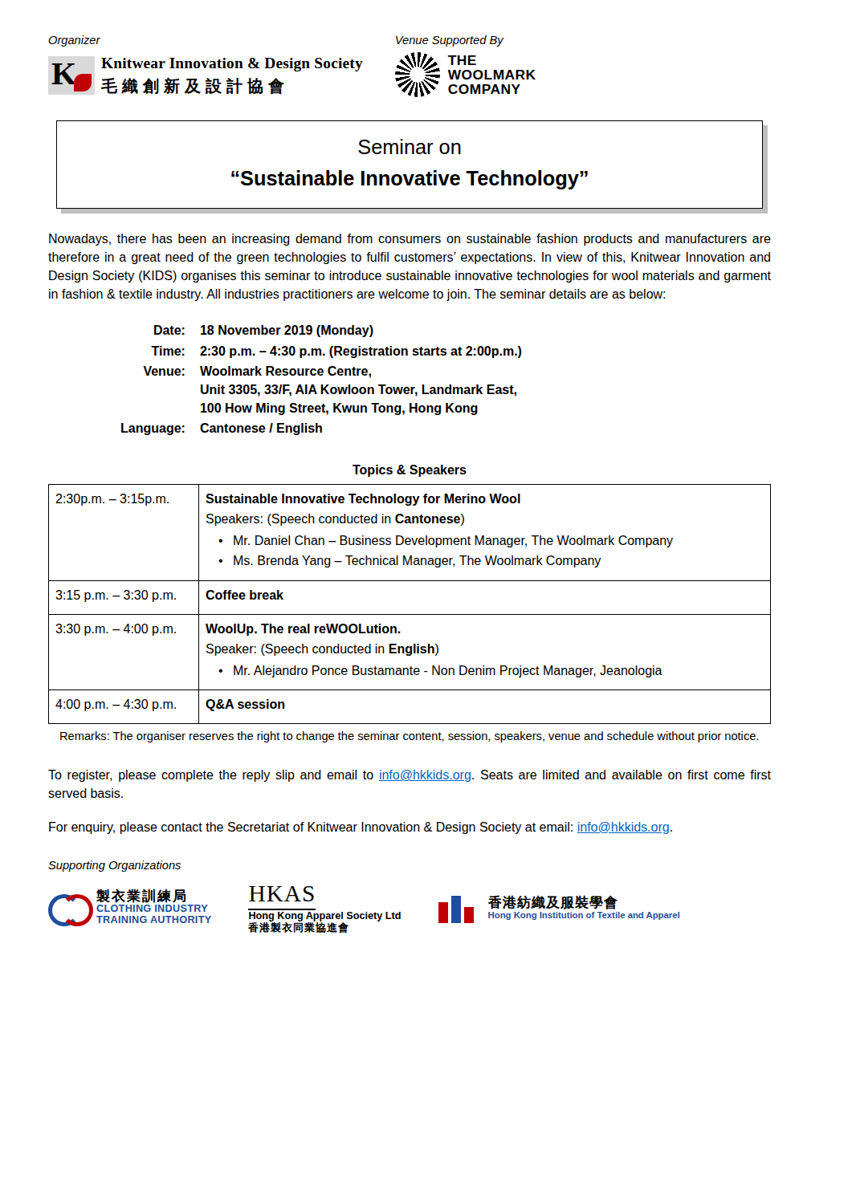Organizer
Knitwear Innovation & Design Society
毛織創新及設計協會
Venue Supported By
THE
WOOLMARK
COMPANY
Seminar on
“Sustainable Innovative Technology”
Nowadays, there has been an increasing demand from consumers on sustainable fashion products and manufacturers are therefore in a great need of the green technologies to fulfil customers’ expectations. In view of this, Knitwear Innovation and Design Society (KIDS) organises this seminar to introduce sustainable innovative technologies for wool materials and garment in fashion & textile industry. All industries practitioners are welcome to join. The seminar details are as below:
| Date: | 18 November 2019 (Monday) |
| Time: | 2:30 p.m. – 4:30 p.m. (Registration starts at 2:00p.m.) |
| Venue: | Woolmark Resource Centre, Unit 3305, 33/F, AIA Kowloon Tower, Landmark East, 100 How Ming Street, Kwun Tong, Hong Kong |
| Language: | Cantonese / English |
Topics & Speakers
| 2:30p.m. – 3:15p.m. | Sustainable Innovative Technology for Merino Wool Speakers: (Speech conducted in Cantonese ) Mr. Daniel Chan – Business Development Manager, The Woolmark Company Ms. Brenda Yang – Technical Manager, The Woolmark Company |
| 3:15 p.m. – 3:30 p.m. | Coffee break |
| 3:30 p.m. – 4:00 p.m. | WoolUp. The real reWOOLution. Speaker: (Speech conducted in English ) Mr. Alejandro Ponce Bustamante - Non Denim Project Manager, Jeanologia |
| 4:00 p.m. – 4:30 p.m. | Q&A session |
Remarks: The organiser reserves the right to change the seminar content, session, speakers, venue and schedule without prior notice.
To register, please complete the reply slip and email to info@hkkids.org. Seats are limited and available on first come first served basis.
For enquiry, please contact the Secretariat of Knitwear Innovation & Design Society at email: info@hkkids.org.
Supporting Organizations
製衣業訓練局
CLOTHING INDUSTRY
TRAINING AUTHORITY
HKAS
Hong Kong Apparel Society Ltd
香港製衣同業協進會
香港紡織及服裝學會
Hong Kong Institution of Textile and Apparel